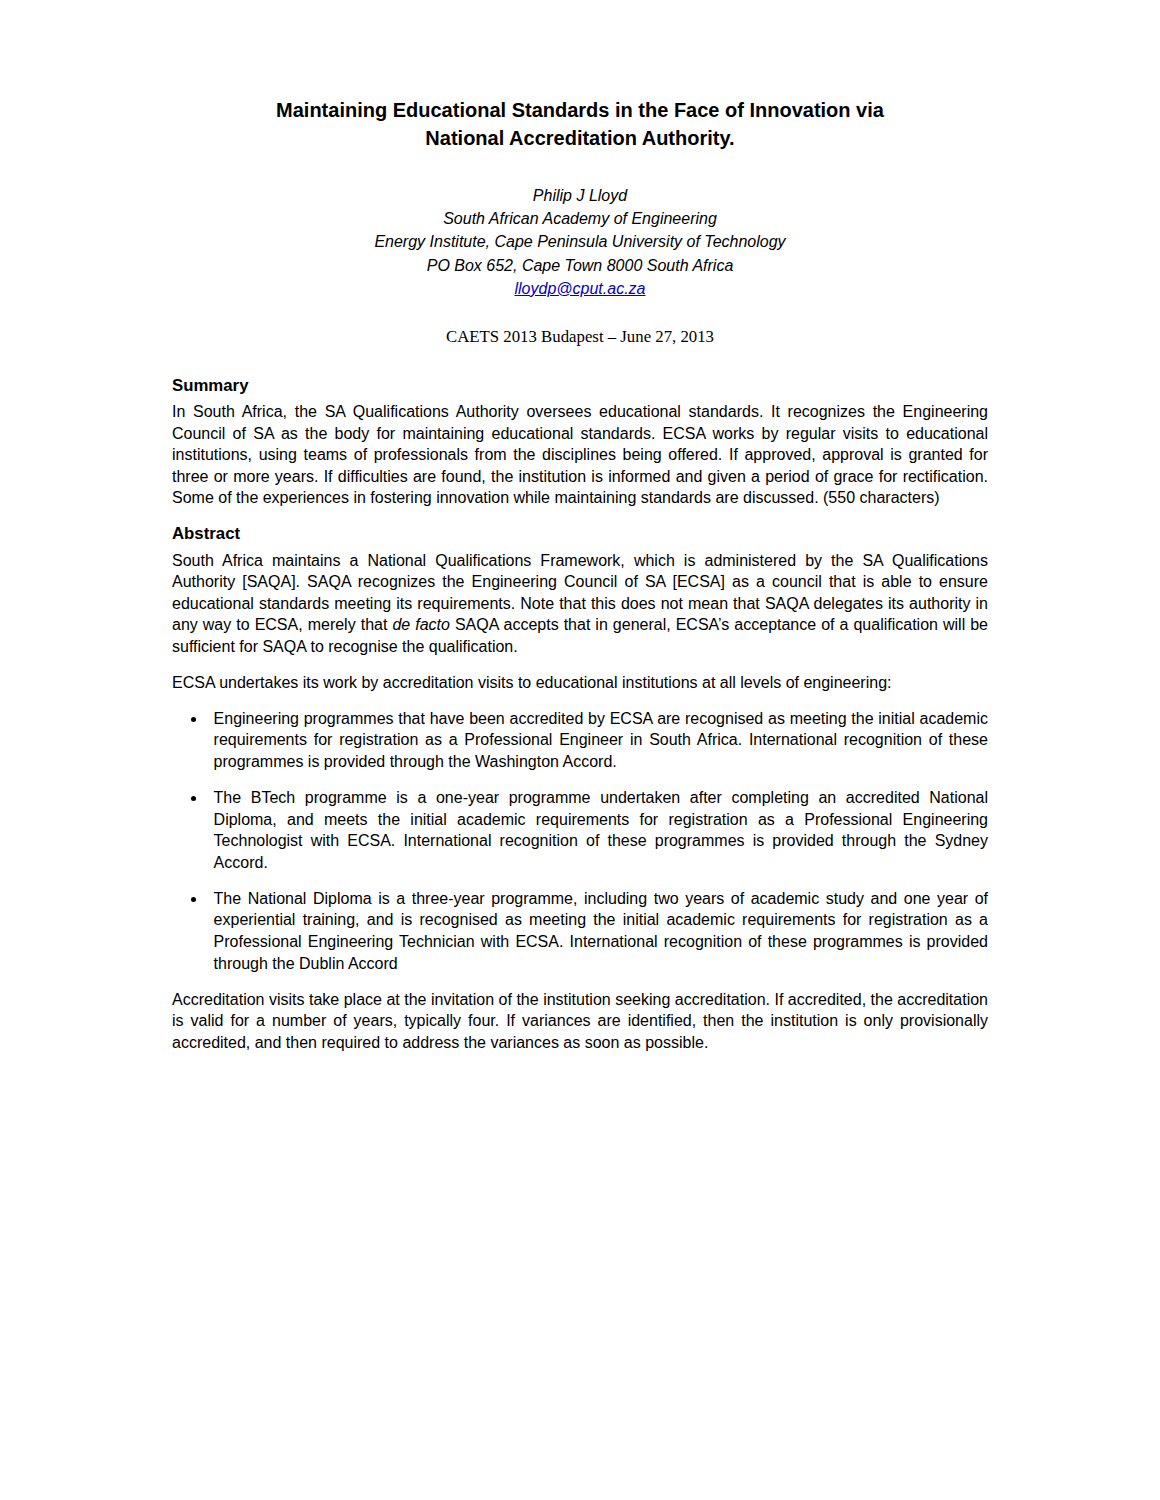Maintaining Educational Standards in the Face of Innovation via
National Accreditation Authority.
Philip J Lloyd
South African Academy of Engineering
Energy Institute, Cape Peninsula University of Technology
PO Box 652, Cape Town 8000 South Africa
lloydp@cput.ac.za
CAETS 2013 Budapest – June 27, 2013
Summary
In South Africa, the SA Qualifications Authority oversees educational standards. It recognizes the Engineering Council of SA as the body for maintaining educational standards. ECSA works by regular visits to educational institutions, using teams of professionals from the disciplines being offered. If approved, approval is granted for three or more years. If difficulties are found, the institution is informed and given a period of grace for rectification. Some of the experiences in fostering innovation while maintaining standards are discussed. (550 characters)
Abstract
South Africa maintains a National Qualifications Framework, which is administered by the SA Qualifications Authority [SAQA]. SAQA recognizes the Engineering Council of SA [ECSA] as a council that is able to ensure educational standards meeting its requirements. Note that this does not mean that SAQA delegates its authority in any way to ECSA, merely that de facto SAQA accepts that in general, ECSA’s acceptance of a qualification will be sufficient for SAQA to recognise the qualification.
ECSA undertakes its work by accreditation visits to educational institutions at all levels of engineering:
Engineering programmes that have been accredited by ECSA are recognised as meeting the initial academic requirements for registration as a Professional Engineer in South Africa. International recognition of these programmes is provided through the Washington Accord.
The BTech programme is a one-year programme undertaken after completing an accredited National Diploma, and meets the initial academic requirements for registration as a Professional Engineering Technologist with ECSA. International recognition of these programmes is provided through the Sydney Accord.
The National Diploma is a three-year programme, including two years of academic study and one year of experiential training, and is recognised as meeting the initial academic requirements for registration as a Professional Engineering Technician with ECSA. International recognition of these programmes is provided through the Dublin Accord
Accreditation visits take place at the invitation of the institution seeking accreditation. If accredited, the accreditation is valid for a number of years, typically four. If variances are identified, then the institution is only provisionally accredited, and then required to address the variances as soon as possible.